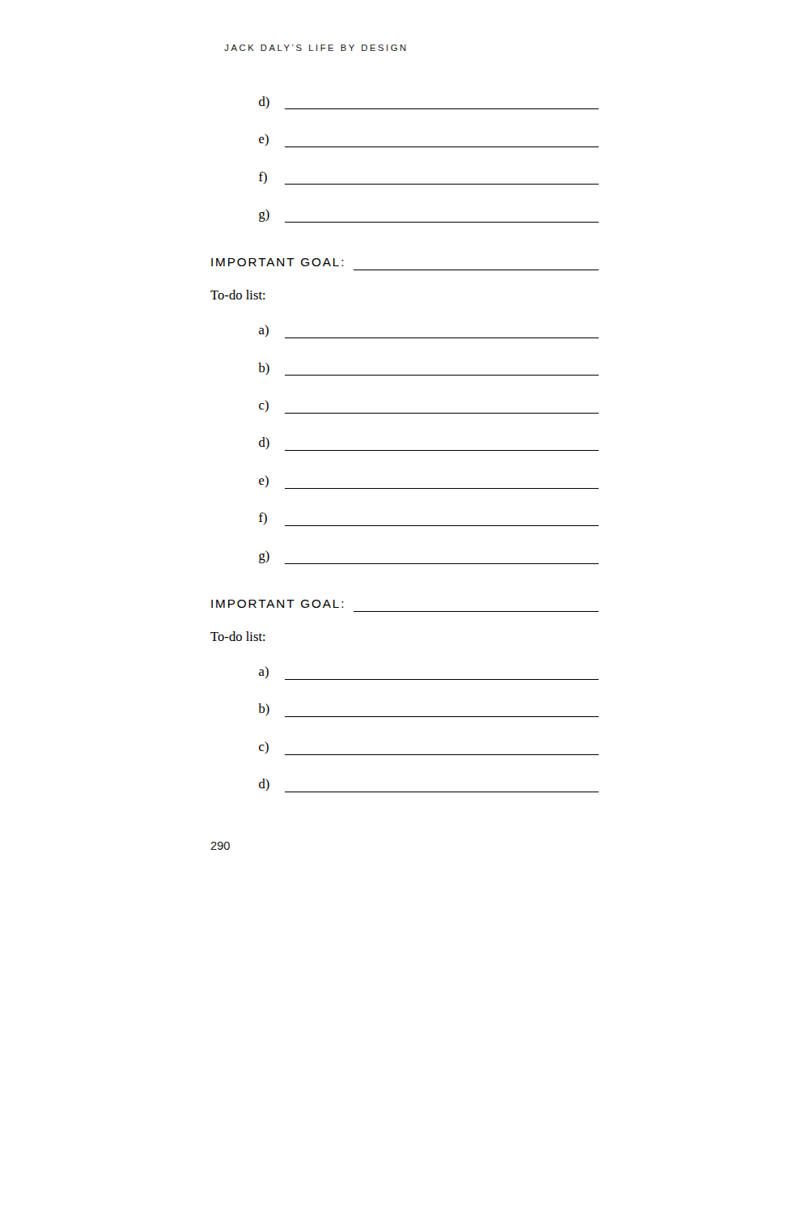Jack Daly’s Life by Design
d)
e)
f)
g)
Important Goal:
To-do list:
a)
b)
c)
d)
e)
f)
g)
Important Goal:
To-do list:
a)
b)
c)
d)
290